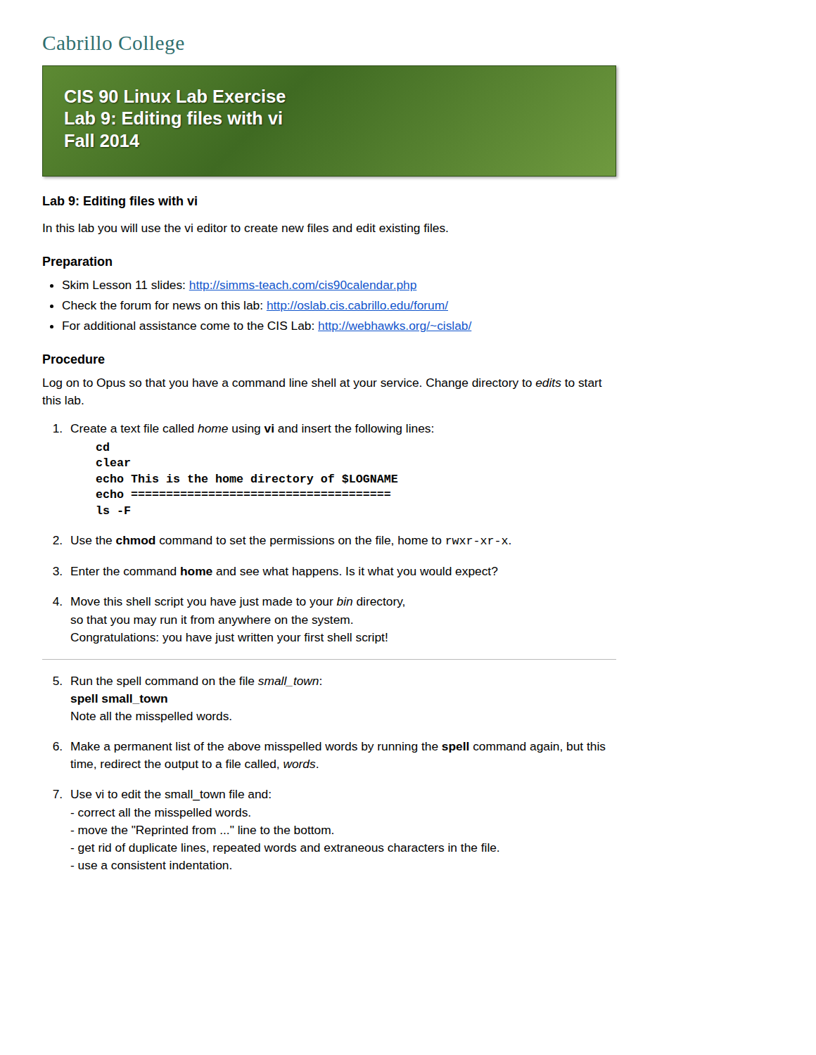Cabrillo College
CIS 90 Linux Lab Exercise
Lab 9: Editing files with vi
Fall 2014
Lab 9: Editing files with vi
In this lab you will use the vi editor to create new files and edit existing files.
Preparation
Skim Lesson 11 slides: http://simms-teach.com/cis90calendar.php
Check the forum for news on this lab: http://oslab.cis.cabrillo.edu/forum/
For additional assistance come to the CIS Lab: http://webhawks.org/~cislab/
Procedure
Log on to Opus so that you have a command line shell at your service. Change directory to edits to start this lab.
Create a text file called home using vi and insert the following lines:
cd clear echo This is the home directory of $LOGNAME echo ===================================== ls -F
Use the chmod command to set the permissions on the file, home to rwxr-xr-x.
Enter the command home and see what happens. Is it what you would expect?
Move this shell script you have just made to your bin directory,
so that you may run it from anywhere on the system.
Congratulations: you have just written your first shell script!
Run the spell command on the file small_town:
spell small_town
Note all the misspelled words.
Make a permanent list of the above misspelled words by running the spell command again, but this time, redirect the output to a file called, words.
Use vi to edit the small_town file and:
- correct all the misspelled words.
- move the "Reprinted from ..." line to the bottom.
- get rid of duplicate lines, repeated words and extraneous characters in the file.
- use a consistent indentation.